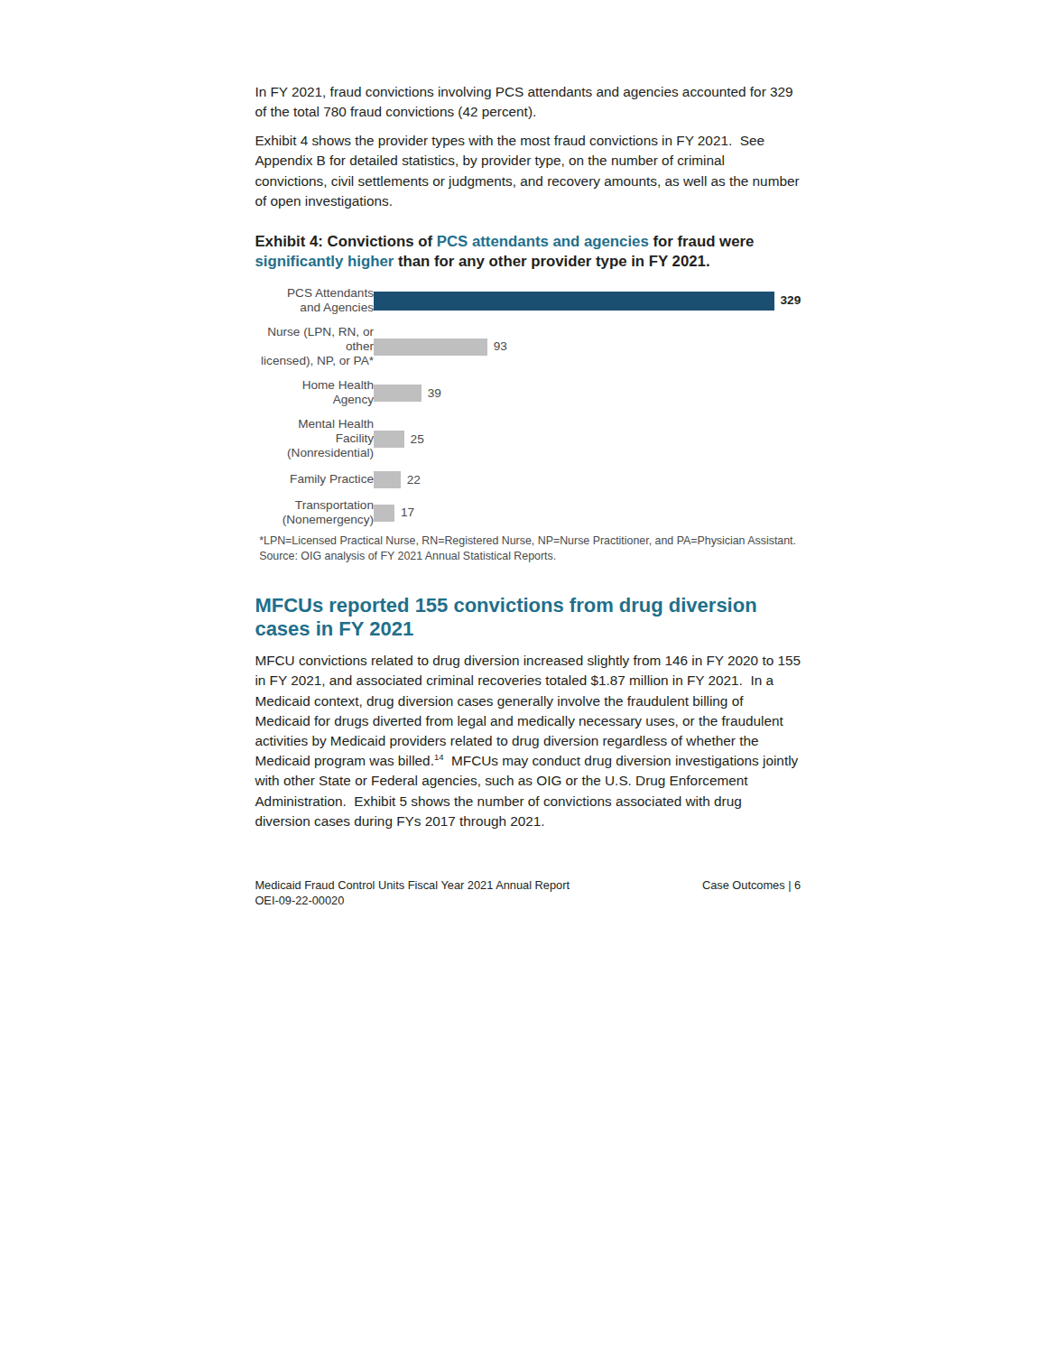In FY 2021, fraud convictions involving PCS attendants and agencies accounted for 329 of the total 780 fraud convictions (42 percent).
Exhibit 4 shows the provider types with the most fraud convictions in FY 2021. See Appendix B for detailed statistics, by provider type, on the number of criminal convictions, civil settlements or judgments, and recovery amounts, as well as the number of open investigations.
Exhibit 4: Convictions of PCS attendants and agencies for fraud were significantly higher than for any other provider type in FY 2021.
| PCS Attendants and Agencies | 329 |
| Nurse (LPN, RN, or other licensed), NP, or PA* | 93 |
| Home Health Agency | 39 |
| Mental Health Facility (Nonresidential) | 25 |
| Family Practice | 22 |
| Transportation (Nonemergency) | 17 |
*LPN=Licensed Practical Nurse, RN=Registered Nurse, NP=Nurse Practitioner, and PA=Physician Assistant.
Source: OIG analysis of FY 2021 Annual Statistical Reports.
MFCUs reported 155 convictions from drug diversion cases in FY 2021
MFCU convictions related to drug diversion increased slightly from 146 in FY 2020 to 155 in FY 2021, and associated criminal recoveries totaled $1.87 million in FY 2021. In a Medicaid context, drug diversion cases generally involve the fraudulent billing of Medicaid for drugs diverted from legal and medically necessary uses, or the fraudulent activities by Medicaid providers related to drug diversion regardless of whether the Medicaid program was billed.14 MFCUs may conduct drug diversion investigations jointly with other State or Federal agencies, such as OIG or the U.S. Drug Enforcement Administration. Exhibit 5 shows the number of convictions associated with drug diversion cases during FYs 2017 through 2021.
Medicaid Fraud Control Units Fiscal Year 2021 Annual Report
OEI-09-22-00020
Case Outcomes | 6